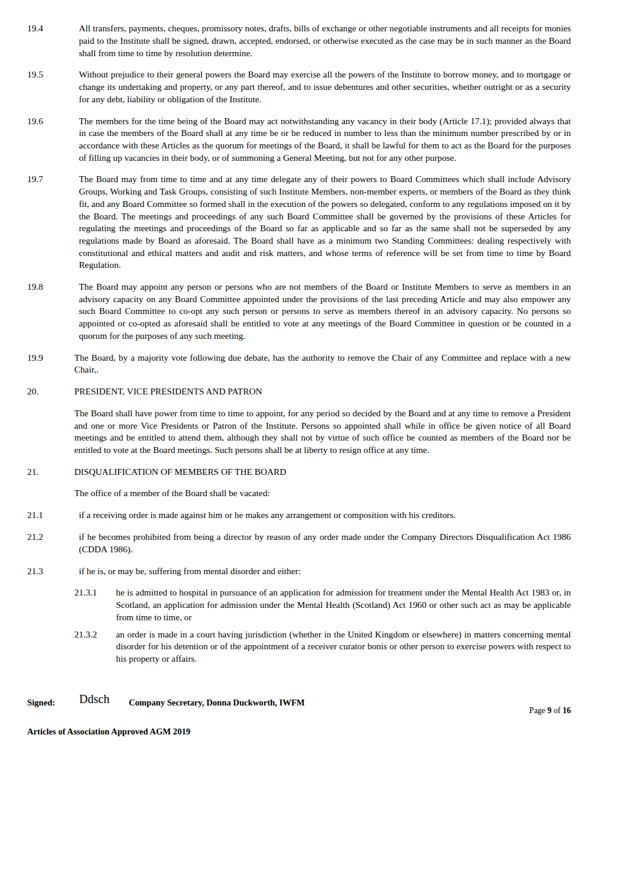19.4
All transfers, payments, cheques, promissory notes, drafts, bills of exchange or other negotiable instruments and all receipts for monies paid to the Institute shall be signed, drawn, accepted, endorsed, or otherwise executed as the case may be in such manner as the Board shall from time to time by resolution determine.
19.5
Without prejudice to their general powers the Board may exercise all the powers of the Institute to borrow money, and to mortgage or change its undertaking and property, or any part thereof, and to issue debentures and other securities, whether outright or as a security for any debt, liability or obligation of the Institute.
19.6
The members for the time being of the Board may act notwithstanding any vacancy in their body (Article 17.1); provided always that in case the members of the Board shall at any time be or be reduced in number to less than the minimum number prescribed by or in accordance with these Articles as the quorum for meetings of the Board, it shall be lawful for them to act as the Board for the purposes of filling up vacancies in their body, or of summoning a General Meeting, but not for any other purpose.
19.7
The Board may from time to time and at any time delegate any of their powers to Board Committees which shall include Advisory Groups, Working and Task Groups, consisting of such Institute Members, non-member experts, or members of the Board as they think fit, and any Board Committee so formed shall in the execution of the powers so delegated, conform to any regulations imposed on it by the Board. The meetings and proceedings of any such Board Committee shall be governed by the provisions of these Articles for regulating the meetings and proceedings of the Board so far as applicable and so far as the same shall not be superseded by any regulations made by Board as aforesaid. The Board shall have as a minimum two Standing Committees: dealing respectively with constitutional and ethical matters and audit and risk matters, and whose terms of reference will be set from time to time by Board Regulation.
19.8
The Board may appoint any person or persons who are not members of the Board or Institute Members to serve as members in an advisory capacity on any Board Committee appointed under the provisions of the last preceding Article and may also empower any such Board Committee to co-opt any such person or persons to serve as members thereof in an advisory capacity. No persons so appointed or co-opted as aforesaid shall be entitled to vote at any meetings of the Board Committee in question or be counted in a quorum for the purposes of any such meeting.
19.9
The Board, by a majority vote following due debate, has the authority to remove the Chair of any Committee and replace with a new Chair,.
20.
PRESIDENT, VICE PRESIDENTS AND PATRON
The Board shall have power from time to time to appoint, for any period so decided by the Board and at any time to remove a President and one or more Vice Presidents or Patron of the Institute. Persons so appointed shall while in office be given notice of all Board meetings and be entitled to attend them, although they shall not by virtue of such office be counted as members of the Board nor be entitled to vote at the Board meetings. Such persons shall be at liberty to resign office at any time.
21.
DISQUALIFICATION OF MEMBERS OF THE BOARD
The office of a member of the Board shall be vacated:
21.1
if a receiving order is made against him or he makes any arrangement or composition with his creditors.
21.2
if he becomes prohibited from being a director by reason of any order made under the Company Directors Disqualification Act 1986 (CDDA 1986).
21.3
if he is, or may be, suffering from mental disorder and either:
21.3.1
he is admitted to hospital in pursuance of an application for admission for treatment under the Mental Health Act 1983 or, in Scotland, an application for admission under the Mental Health (Scotland) Act 1960 or other such act as may be applicable from time to time, or
21.3.2
an order is made in a court having jurisdiction (whether in the United Kingdom or elsewhere) in matters concerning mental disorder for his detention or of the appointment of a receiver curator bonis or other person to exercise powers with respect to his property or affairs.
Signed: Ddsch Company Secretary, Donna Duckworth, IWFM
Page 9 of 16
Articles of Association Approved AGM 2019